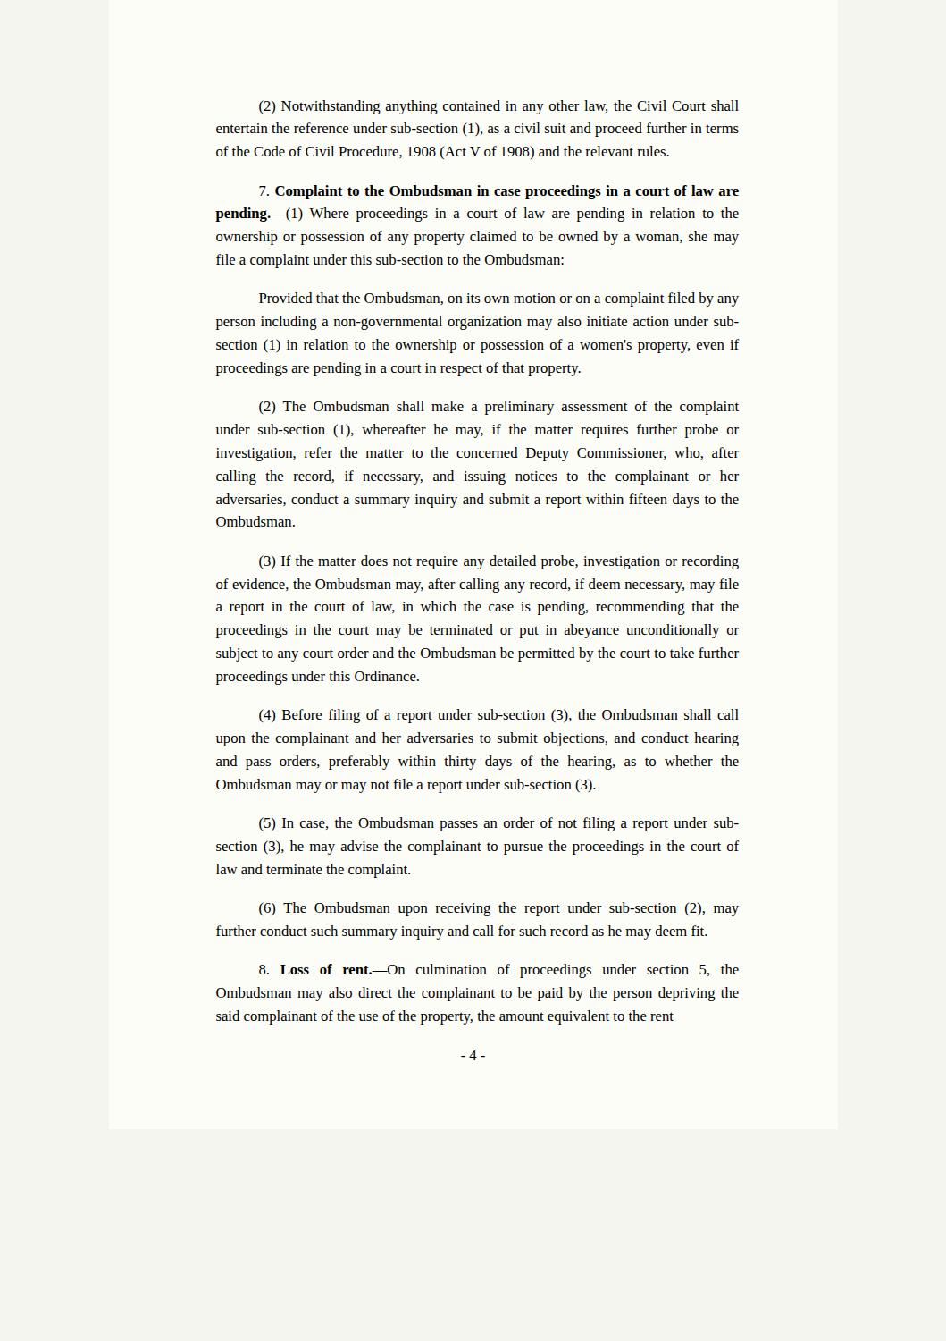(2) Notwithstanding anything contained in any other law, the Civil Court shall entertain the reference under sub-section (1), as a civil suit and proceed further in terms of the Code of Civil Procedure, 1908 (Act V of 1908) and the relevant rules.
7. Complaint to the Ombudsman in case proceedings in a court of law are pending.—(1) Where proceedings in a court of law are pending in relation to the ownership or possession of any property claimed to be owned by a woman, she may file a complaint under this sub-section to the Ombudsman:
Provided that the Ombudsman, on its own motion or on a complaint filed by any person including a non-governmental organization may also initiate action under sub-section (1) in relation to the ownership or possession of a women's property, even if proceedings are pending in a court in respect of that property.
(2) The Ombudsman shall make a preliminary assessment of the complaint under sub-section (1), whereafter he may, if the matter requires further probe or investigation, refer the matter to the concerned Deputy Commissioner, who, after calling the record, if necessary, and issuing notices to the complainant or her adversaries, conduct a summary inquiry and submit a report within fifteen days to the Ombudsman.
(3) If the matter does not require any detailed probe, investigation or recording of evidence, the Ombudsman may, after calling any record, if deem necessary, may file a report in the court of law, in which the case is pending, recommending that the proceedings in the court may be terminated or put in abeyance unconditionally or subject to any court order and the Ombudsman be permitted by the court to take further proceedings under this Ordinance.
(4) Before filing of a report under sub-section (3), the Ombudsman shall call upon the complainant and her adversaries to submit objections, and conduct hearing and pass orders, preferably within thirty days of the hearing, as to whether the Ombudsman may or may not file a report under sub-section (3).
(5) In case, the Ombudsman passes an order of not filing a report under sub-section (3), he may advise the complainant to pursue the proceedings in the court of law and terminate the complaint.
(6) The Ombudsman upon receiving the report under sub-section (2), may further conduct such summary inquiry and call for such record as he may deem fit.
8. Loss of rent.—On culmination of proceedings under section 5, the Ombudsman may also direct the complainant to be paid by the person depriving the said complainant of the use of the property, the amount equivalent to the rent
- 4 -